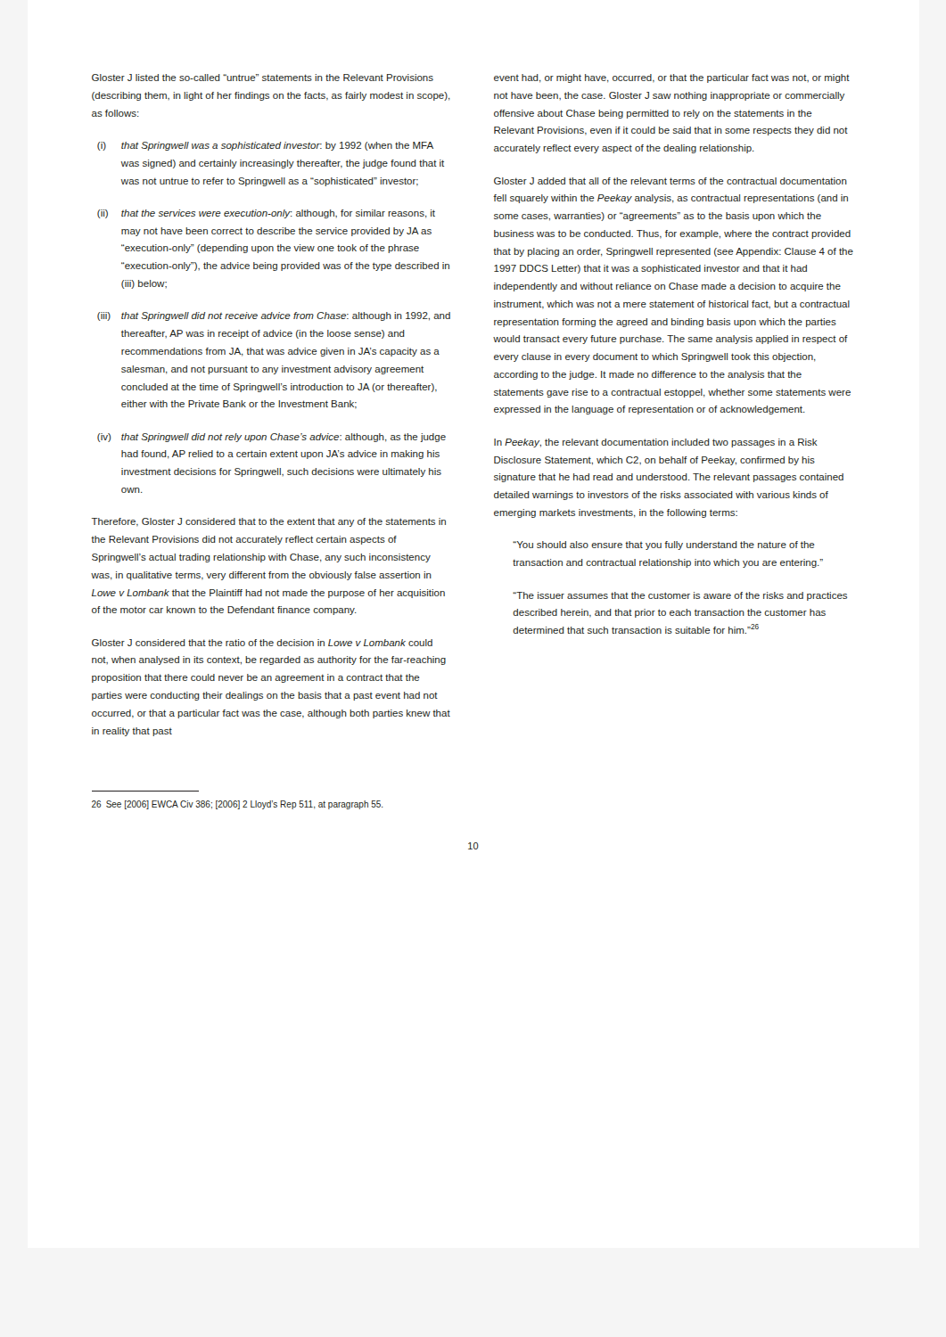Gloster J listed the so-called “untrue” statements in the Relevant Provisions (describing them, in light of her findings on the facts, as fairly modest in scope), as follows:
that Springwell was a sophisticated investor: by 1992 (when the MFA was signed) and certainly increasingly thereafter, the judge found that it was not untrue to refer to Springwell as a “sophisticated” investor;
that the services were execution-only: although, for similar reasons, it may not have been correct to describe the service provided by JA as “execution-only” (depending upon the view one took of the phrase “execution-only”), the advice being provided was of the type described in (iii) below;
that Springwell did not receive advice from Chase: although in 1992, and thereafter, AP was in receipt of advice (in the loose sense) and recommendations from JA, that was advice given in JA’s capacity as a salesman, and not pursuant to any investment advisory agreement concluded at the time of Springwell’s introduction to JA (or thereafter), either with the Private Bank or the Investment Bank;
that Springwell did not rely upon Chase’s advice: although, as the judge had found, AP relied to a certain extent upon JA’s advice in making his investment decisions for Springwell, such decisions were ultimately his own.
Therefore, Gloster J considered that to the extent that any of the statements in the Relevant Provisions did not accurately reflect certain aspects of Springwell’s actual trading relationship with Chase, any such inconsistency was, in qualitative terms, very different from the obviously false assertion in Lowe v Lombank that the Plaintiff had not made the purpose of her acquisition of the motor car known to the Defendant finance company.
Gloster J considered that the ratio of the decision in Lowe v Lombank could not, when analysed in its context, be regarded as authority for the far-reaching proposition that there could never be an agreement in a contract that the parties were conducting their dealings on the basis that a past event had not occurred, or that a particular fact was the case, although both parties knew that in reality that past
event had, or might have, occurred, or that the particular fact was not, or might not have been, the case. Gloster J saw nothing inappropriate or commercially offensive about Chase being permitted to rely on the statements in the Relevant Provisions, even if it could be said that in some respects they did not accurately reflect every aspect of the dealing relationship.
Gloster J added that all of the relevant terms of the contractual documentation fell squarely within the Peekay analysis, as contractual representations (and in some cases, warranties) or “agreements” as to the basis upon which the business was to be conducted. Thus, for example, where the contract provided that by placing an order, Springwell represented (see Appendix: Clause 4 of the 1997 DDCS Letter) that it was a sophisticated investor and that it had independently and without reliance on Chase made a decision to acquire the instrument, which was not a mere statement of historical fact, but a contractual representation forming the agreed and binding basis upon which the parties would transact every future purchase. The same analysis applied in respect of every clause in every document to which Springwell took this objection, according to the judge. It made no difference to the analysis that the statements gave rise to a contractual estoppel, whether some statements were expressed in the language of representation or of acknowledgement.
In Peekay, the relevant documentation included two passages in a Risk Disclosure Statement, which C2, on behalf of Peekay, confirmed by his signature that he had read and understood. The relevant passages contained detailed warnings to investors of the risks associated with various kinds of emerging markets investments, in the following terms:
“You should also ensure that you fully understand the nature of the transaction and contractual relationship into which you are entering.”
“The issuer assumes that the customer is aware of the risks and practices described herein, and that prior to each transaction the customer has determined that such transaction is suitable for him.”26
26 See [2006] EWCA Civ 386; [2006] 2 Lloyd’s Rep 511, at paragraph 55.
10